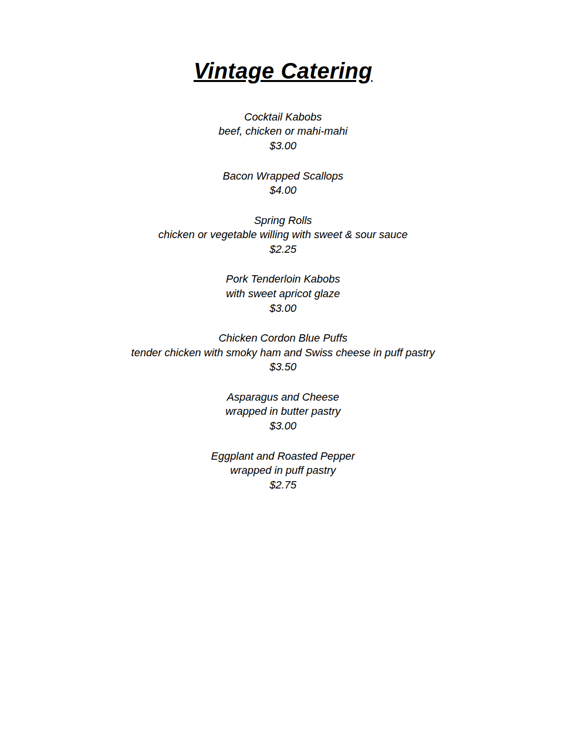Vintage Catering
Cocktail Kabobs beef, chicken or mahi-mahi $3.00
Bacon Wrapped Scallops $4.00
Spring Rolls chicken or vegetable willing with sweet & sour sauce $2.25
Pork Tenderloin Kabobs with sweet apricot glaze $3.00
Chicken Cordon Blue Puffs tender chicken with smoky ham and Swiss cheese in puff pastry $3.50
Asparagus and Cheese wrapped in butter pastry $3.00
Eggplant and Roasted Pepper wrapped in puff pastry $2.75